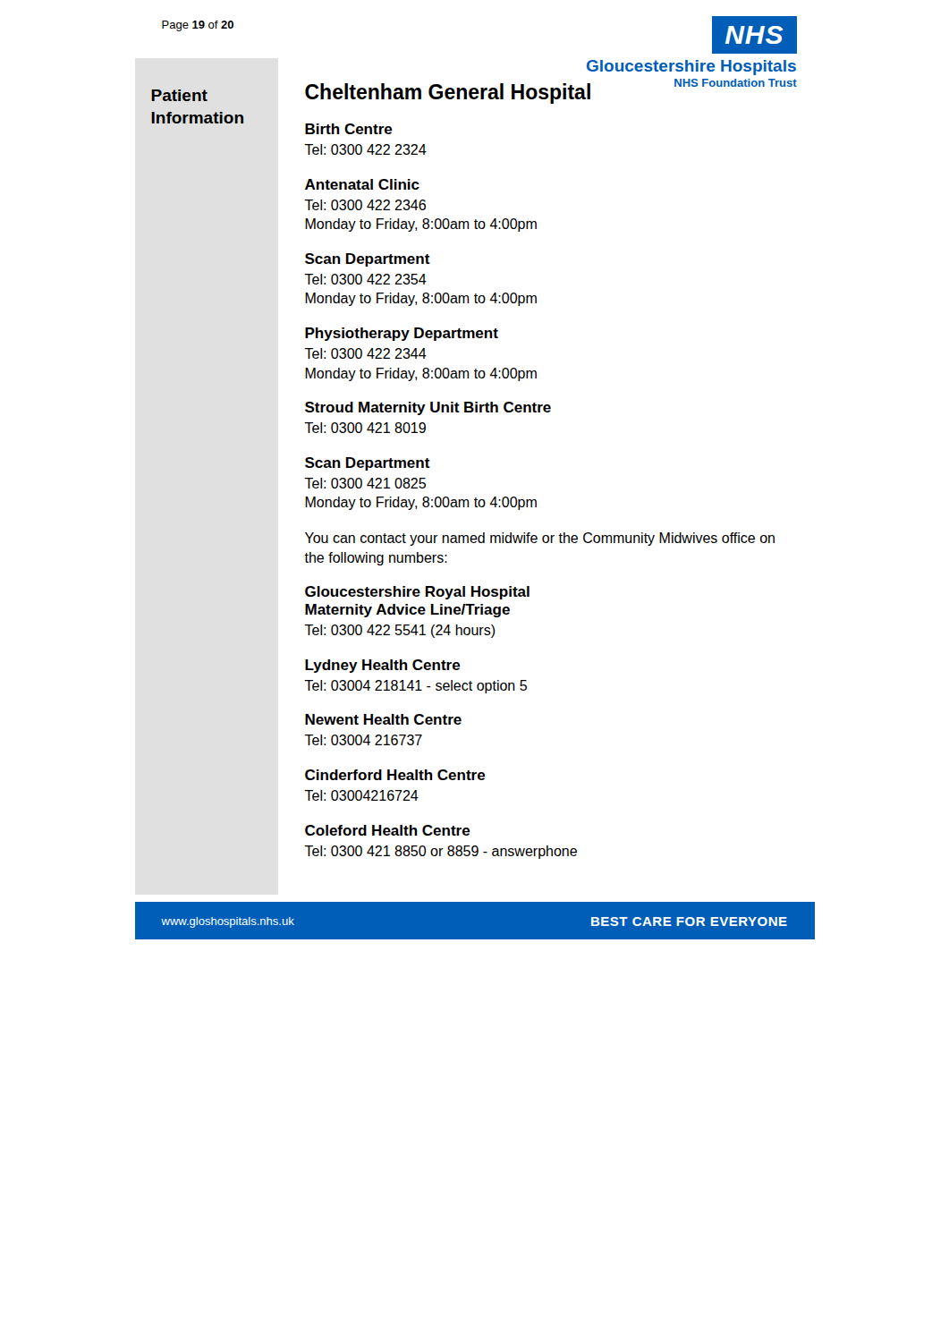Page 19 of 20
NHS
Gloucestershire Hospitals
NHS Foundation Trust
Patient
Information
Cheltenham General Hospital
Birth Centre
Tel: 0300 422 2324
Antenatal Clinic
Tel: 0300 422 2346
Monday to Friday, 8:00am to 4:00pm
Scan Department
Tel: 0300 422 2354
Monday to Friday, 8:00am to 4:00pm
Physiotherapy Department
Tel: 0300 422 2344
Monday to Friday, 8:00am to 4:00pm
Stroud Maternity Unit Birth Centre
Tel: 0300 421 8019
Scan Department
Tel: 0300 421 0825
Monday to Friday, 8:00am to 4:00pm
You can contact your named midwife or the Community Midwives office on the following numbers:
Gloucestershire Royal Hospital
Maternity Advice Line/Triage
Tel: 0300 422 5541 (24 hours)
Lydney Health Centre
Tel: 03004 218141 - select option 5
Newent Health Centre
Tel: 03004 216737
Cinderford Health Centre
Tel: 03004216724
Coleford Health Centre
Tel: 0300 421 8850 or 8859 - answerphone
www.gloshospitals.nhs.uk BEST CARE FOR EVERYONE